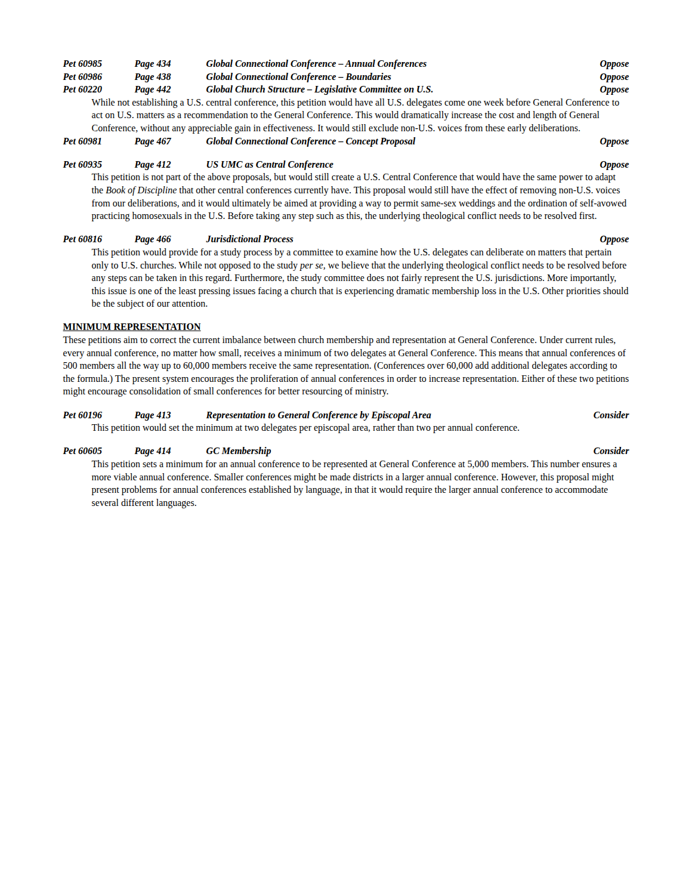Pet 60985 Page 434 Global Connectional Conference – Annual Conferences Oppose
Pet 60986 Page 438 Global Connectional Conference – Boundaries Oppose
Pet 60220 Page 442 Global Church Structure – Legislative Committee on U.S. Oppose
While not establishing a U.S. central conference, this petition would have all U.S. delegates come one week before General Conference to act on U.S. matters as a recommendation to the General Conference. This would dramatically increase the cost and length of General Conference, without any appreciable gain in effectiveness. It would still exclude non-U.S. voices from these early deliberations.
Pet 60981 Page 467 Global Connectional Conference – Concept Proposal Oppose
Pet 60935 Page 412 US UMC as Central Conference Oppose
This petition is not part of the above proposals, but would still create a U.S. Central Conference that would have the same power to adapt the Book of Discipline that other central conferences currently have. This proposal would still have the effect of removing non-U.S. voices from our deliberations, and it would ultimately be aimed at providing a way to permit same-sex weddings and the ordination of self-avowed practicing homosexuals in the U.S. Before taking any step such as this, the underlying theological conflict needs to be resolved first.
Pet 60816 Page 466 Jurisdictional Process Oppose
This petition would provide for a study process by a committee to examine how the U.S. delegates can deliberate on matters that pertain only to U.S. churches. While not opposed to the study per se, we believe that the underlying theological conflict needs to be resolved before any steps can be taken in this regard. Furthermore, the study committee does not fairly represent the U.S. jurisdictions. More importantly, this issue is one of the least pressing issues facing a church that is experiencing dramatic membership loss in the U.S. Other priorities should be the subject of our attention.
Minimum Representation
These petitions aim to correct the current imbalance between church membership and representation at General Conference. Under current rules, every annual conference, no matter how small, receives a minimum of two delegates at General Conference. This means that annual conferences of 500 members all the way up to 60,000 members receive the same representation. (Conferences over 60,000 add additional delegates according to the formula.) The present system encourages the proliferation of annual conferences in order to increase representation. Either of these two petitions might encourage consolidation of small conferences for better resourcing of ministry.
Pet 60196 Page 413 Representation to General Conference by Episcopal Area Consider
This petition would set the minimum at two delegates per episcopal area, rather than two per annual conference.
Pet 60605 Page 414 GC Membership Consider
This petition sets a minimum for an annual conference to be represented at General Conference at 5,000 members. This number ensures a more viable annual conference. Smaller conferences might be made districts in a larger annual conference. However, this proposal might present problems for annual conferences established by language, in that it would require the larger annual conference to accommodate several different languages.